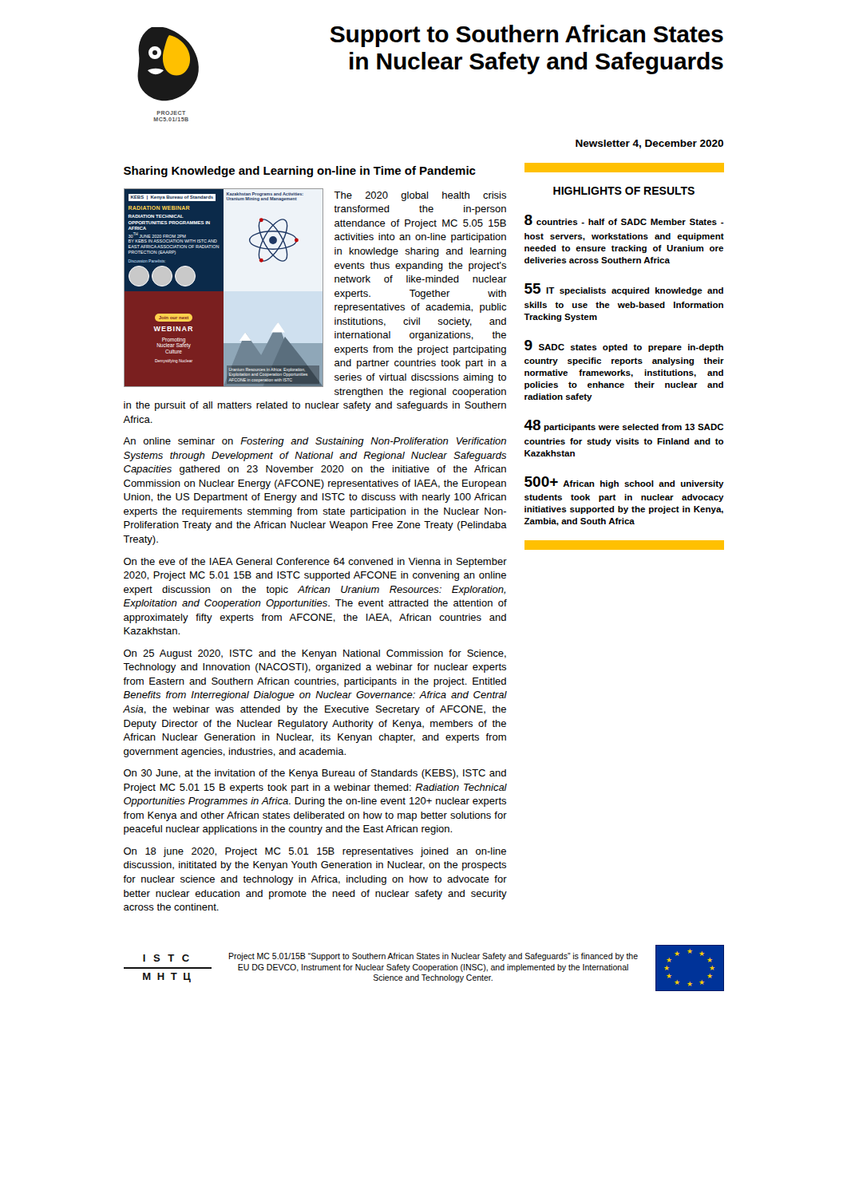PROJECT
MC5.01/15B
Support to Southern African States
in Nuclear Safety and Safeguards
Newsletter 4, December 2020
Sharing Knowledge and Learning on-line in Time of Pandemic
KEBS | Kenya Bureau of Standards
Radiation Webinar
RADIATION TECHNICAL OPPORTUNITIES PROGRAMMES IN AFRICA
30TH JUNE 2020 FROM 2PM
BY KEBS IN ASSOCIATION WITH ISTC AND EAST AFRICA ASSOCIATION OF RADIATION PROTECTION (EAARP)
Discussion Panelists:
Kazakhstan Programs and Activities:
Uranium Mining and Management
Join our next
WEBINAR
Promoting
Nuclear Safety
Culture
Demystifying Nuclear
Uranium Resources in Africa: Exploration, Exploitation and Cooperation Opportunities
AFCONE in cooperation with ISTC
The 2020 global health crisis transformed the in-person attendance of Project MC 5.05 15B activities into an on-line participation in knowledge sharing and learning events thus expanding the project's network of like-minded nuclear experts. Together with representatives of academia, public institutions, civil society, and international organizations, the experts from the project partcipating and partner countries took part in a series of virtual discssions aiming to strengthen the regional cooperation in the pursuit of all matters related to nuclear safety and safeguards in Southern Africa.
An online seminar on Fostering and Sustaining Non-Proliferation Verification Systems through Development of National and Regional Nuclear Safeguards Capacities gathered on 23 November 2020 on the initiative of the African Commission on Nuclear Energy (AFCONE) representatives of IAEA, the European Union, the US Department of Energy and ISTC to discuss with nearly 100 African experts the requirements stemming from state participation in the Nuclear Non-Proliferation Treaty and the African Nuclear Weapon Free Zone Treaty (Pelindaba Treaty).
On the eve of the IAEA General Conference 64 convened in Vienna in September 2020, Project MC 5.01 15B and ISTC supported AFCONE in convening an online expert discussion on the topic African Uranium Resources: Exploration, Exploitation and Cooperation Opportunities. The event attracted the attention of approximately fifty experts from AFCONE, the IAEA, African countries and Kazakhstan.
On 25 August 2020, ISTC and the Kenyan National Commission for Science, Technology and Innovation (NACOSTI), organized a webinar for nuclear experts from Eastern and Southern African countries, participants in the project. Entitled Benefits from Interregional Dialogue on Nuclear Governance: Africa and Central Asia, the webinar was attended by the Executive Secretary of AFCONE, the Deputy Director of the Nuclear Regulatory Authority of Kenya, members of the African Nuclear Generation in Nuclear, its Kenyan chapter, and experts from government agencies, industries, and academia.
On 30 June, at the invitation of the Kenya Bureau of Standards (KEBS), ISTC and Project MC 5.01 15 B experts took part in a webinar themed: Radiation Technical Opportunities Programmes in Africa. During the on-line event 120+ nuclear experts from Kenya and other African states deliberated on how to map better solutions for peaceful nuclear applications in the country and the East African region.
On 18 june 2020, Project MC 5.01 15B representatives joined an on-line discussion, inititated by the Kenyan Youth Generation in Nuclear, on the prospects for nuclear science and technology in Africa, including on how to advocate for better nuclear education and promote the need of nuclear safety and security across the continent.
HIGHLIGHTS OF RESULTS
8 countries - half of SADC Member States - host servers, workstations and equipment needed to ensure tracking of Uranium ore deliveries across Southern Africa
55 IT specialists acquired knowledge and skills to use the web-based Information Tracking System
9 SADC states opted to prepare in-depth country specific reports analysing their normative frameworks, institutions, and policies to enhance their nuclear and radiation safety
48 participants were selected from 13 SADC countries for study visits to Finland and to Kazakhstan
500+ African high school and university students took part in nuclear advocacy initiatives supported by the project in Kenya, Zambia, and South Africa
I S T C
М Н Т Ц
Project MC 5.01/15B “Support to Southern African States in Nuclear Safety and Safeguards” is financed by the EU DG DEVCO, Instrument for Nuclear Safety Cooperation (INSC), and implemented by the International Science and Technology Center.
★ ★ ★ ★ ★ ★ ★ ★ ★ ★ ★ ★